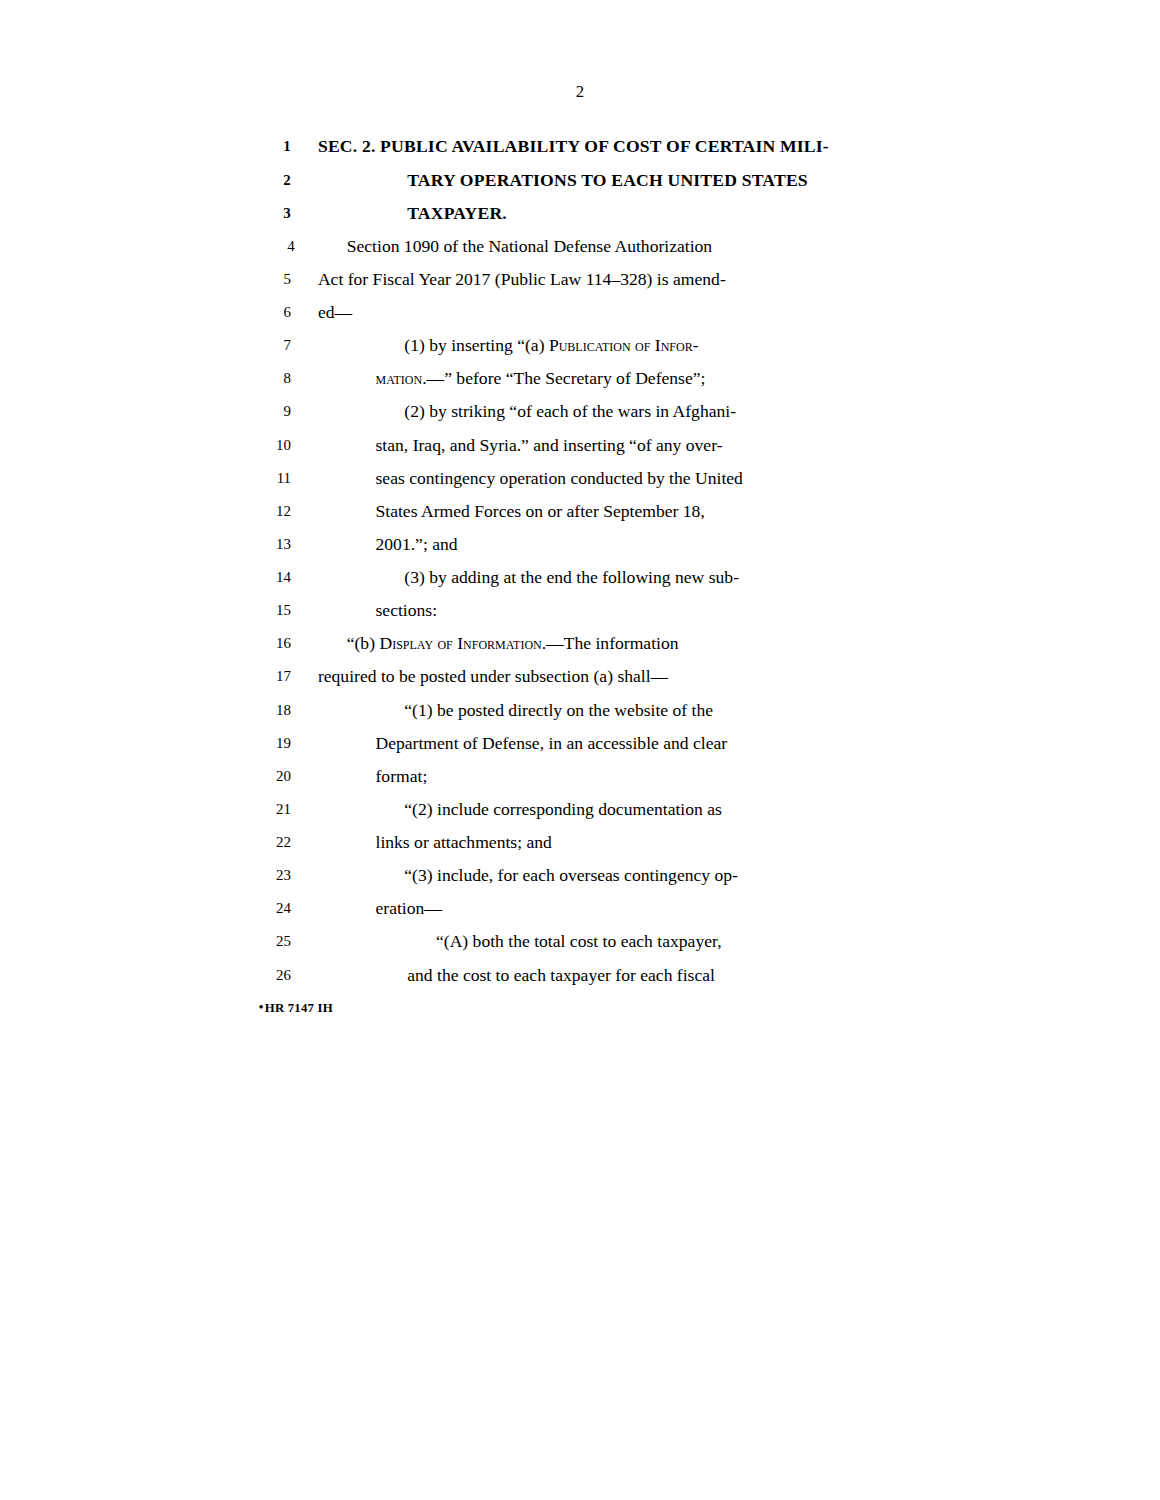2
SEC. 2. PUBLIC AVAILABILITY OF COST OF CERTAIN MILI-
TARY OPERATIONS TO EACH UNITED STATES
TAXPAYER.
Section 1090 of the National Defense Authorization
Act for Fiscal Year 2017 (Public Law 114–328) is amend-
ed—
(1) by inserting “(a) Publication of Infor-
mation.—” before “The Secretary of Defense”;
(2) by striking “of each of the wars in Afghani-
stan, Iraq, and Syria.” and inserting “of any over-
seas contingency operation conducted by the United
States Armed Forces on or after September 18,
2001.”; and
(3) by adding at the end the following new sub-
sections:
“(b) Display of Information.—The information
required to be posted under subsection (a) shall—
“(1) be posted directly on the website of the
Department of Defense, in an accessible and clear
format;
“(2) include corresponding documentation as
links or attachments; and
“(3) include, for each overseas contingency op-
eration—
“(A) both the total cost to each taxpayer,
and the cost to each taxpayer for each fiscal
•HR 7147 IH